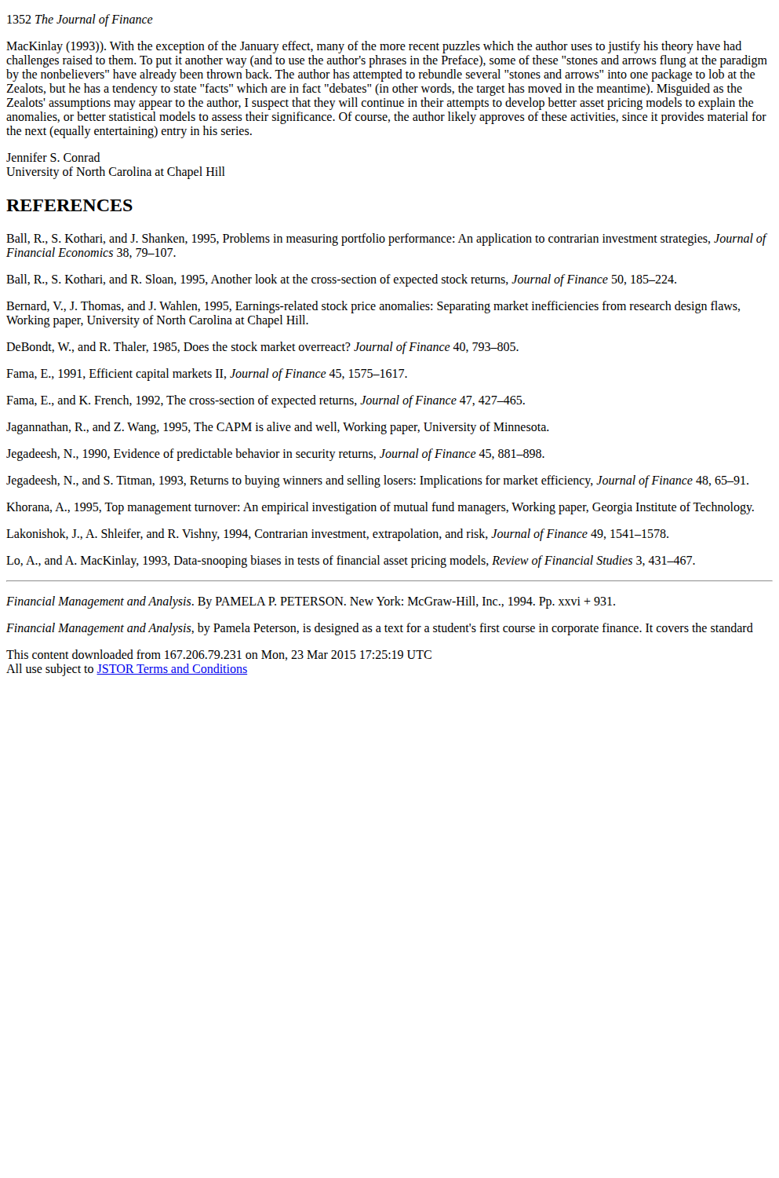1352 The Journal of Finance
MacKinlay (1993)). With the exception of the January effect, many of the more recent puzzles which the author uses to justify his theory have had challenges raised to them. To put it another way (and to use the author's phrases in the Preface), some of these "stones and arrows flung at the paradigm by the nonbelievers" have already been thrown back. The author has attempted to rebundle several "stones and arrows" into one package to lob at the Zealots, but he has a tendency to state "facts" which are in fact "debates" (in other words, the target has moved in the meantime). Misguided as the Zealots' assumptions may appear to the author, I suspect that they will continue in their attempts to develop better asset pricing models to explain the anomalies, or better statistical models to assess their significance. Of course, the author likely approves of these activities, since it provides material for the next (equally entertaining) entry in his series.
Jennifer S. Conrad
University of North Carolina at Chapel Hill
REFERENCES
Ball, R., S. Kothari, and J. Shanken, 1995, Problems in measuring portfolio performance: An application to contrarian investment strategies, Journal of Financial Economics 38, 79–107.
Ball, R., S. Kothari, and R. Sloan, 1995, Another look at the cross-section of expected stock returns, Journal of Finance 50, 185–224.
Bernard, V., J. Thomas, and J. Wahlen, 1995, Earnings-related stock price anomalies: Separating market inefficiencies from research design flaws, Working paper, University of North Carolina at Chapel Hill.
DeBondt, W., and R. Thaler, 1985, Does the stock market overreact? Journal of Finance 40, 793–805.
Fama, E., 1991, Efficient capital markets II, Journal of Finance 45, 1575–1617.
Fama, E., and K. French, 1992, The cross-section of expected returns, Journal of Finance 47, 427–465.
Jagannathan, R., and Z. Wang, 1995, The CAPM is alive and well, Working paper, University of Minnesota.
Jegadeesh, N., 1990, Evidence of predictable behavior in security returns, Journal of Finance 45, 881–898.
Jegadeesh, N., and S. Titman, 1993, Returns to buying winners and selling losers: Implications for market efficiency, Journal of Finance 48, 65–91.
Khorana, A., 1995, Top management turnover: An empirical investigation of mutual fund managers, Working paper, Georgia Institute of Technology.
Lakonishok, J., A. Shleifer, and R. Vishny, 1994, Contrarian investment, extrapolation, and risk, Journal of Finance 49, 1541–1578.
Lo, A., and A. MacKinlay, 1993, Data-snooping biases in tests of financial asset pricing models, Review of Financial Studies 3, 431–467.
Financial Management and Analysis. By PAMELA P. PETERSON. New York: McGraw-Hill, Inc., 1994. Pp. xxvi + 931.
Financial Management and Analysis, by Pamela Peterson, is designed as a text for a student's first course in corporate finance. It covers the standard
This content downloaded from 167.206.79.231 on Mon, 23 Mar 2015 17:25:19 UTC
All use subject to JSTOR Terms and Conditions